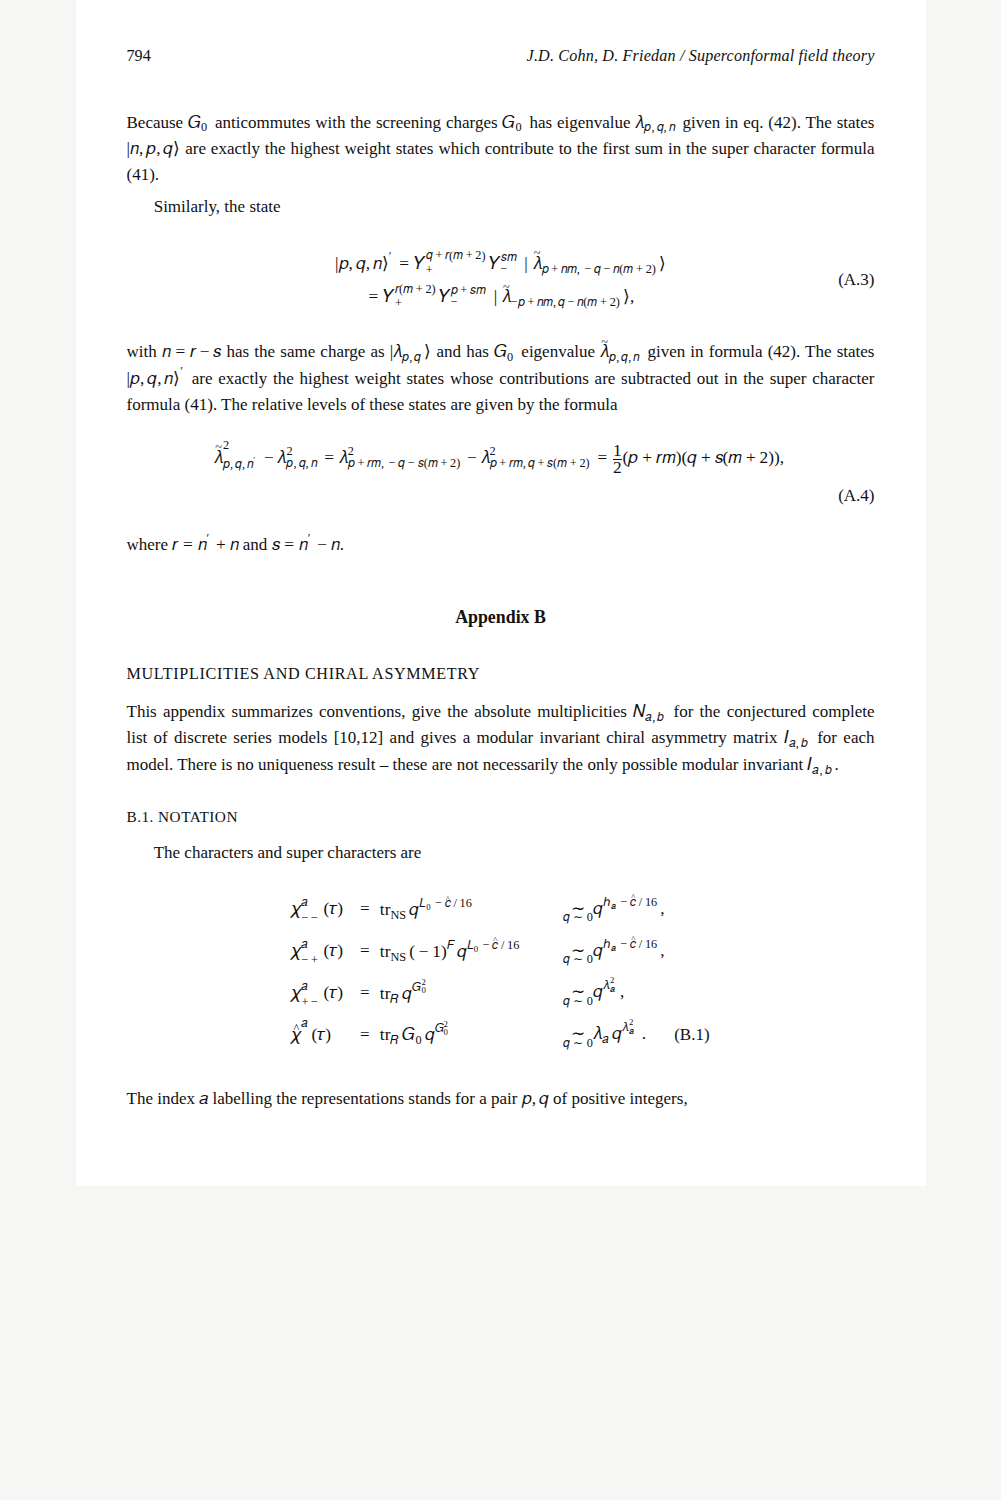794 J.D. Cohn, D. Friedan / Superconformal field theory
Because G0 anticommutes with the screening charges G0 has eigenvalue λp,q,n given in eq. (42). The states |n,p,q⟩ are exactly the highest weight states which contribute to the first sum in the super character formula (41).
Similarly, the state
|p,q,n⟩′ = Y+q+r(m+2) Y−sm | λ~p+nm,−q−n(m+2) ⟩
= Y+r(m+2) Y−p+sm | λ~−p+nm,q−n(m+2) ⟩ ,
(A.3)
with n=r−s has the same charge as |λp,q⟩ and has G0 eigenvalue λ~p,q,n given in formula (42). The states |p,q,n⟩′ are exactly the highest weight states whose contributions are subtracted out in the super character formula (41). The relative levels of these states are given by the formula
λ~p,q,n′2 − λp,q,n2 = λp+rm,−q−s(m+2)2 − λp+rm,q+s(m+2)2 = 12 (p+rm) (q+s(m+2)) ,
(A.4)
where r=n′+n and s=n′−n.
Appendix B
Multiplicities and chiral asymmetry
This appendix summarizes conventions, give the absolute multiplicities Na,b for the conjectured complete list of discrete series models [10,12] and gives a modular invariant chiral asymmetry matrix Ia,b for each model. There is no uniqueness result – these are not necessarily the only possible modular invariant Ia,b.
B.1. Notation
The characters and super characters are
| χ − − a ( τ ) | = | tr NS q L 0 − c ^ / 16 | ∼ q ∼ 0 q h a − c ^ / 16 , | |
| χ − + a ( τ ) | = | tr NS ( − 1 ) F q L 0 − c ^ / 16 | ∼ q ∼ 0 q h a − c ^ / 16 , | |
| χ + − a ( τ ) | = | tr R q G 0 2 | ∼ q ∼ 0 q λ a 2 , | |
| χ ^ a ( τ ) | = | tr R G 0 q G 0 2 | ∼ q ∼ 0 λ a q λ a 2 . | (B.1) |
The index a labelling the representations stands for a pair p,q of positive integers,